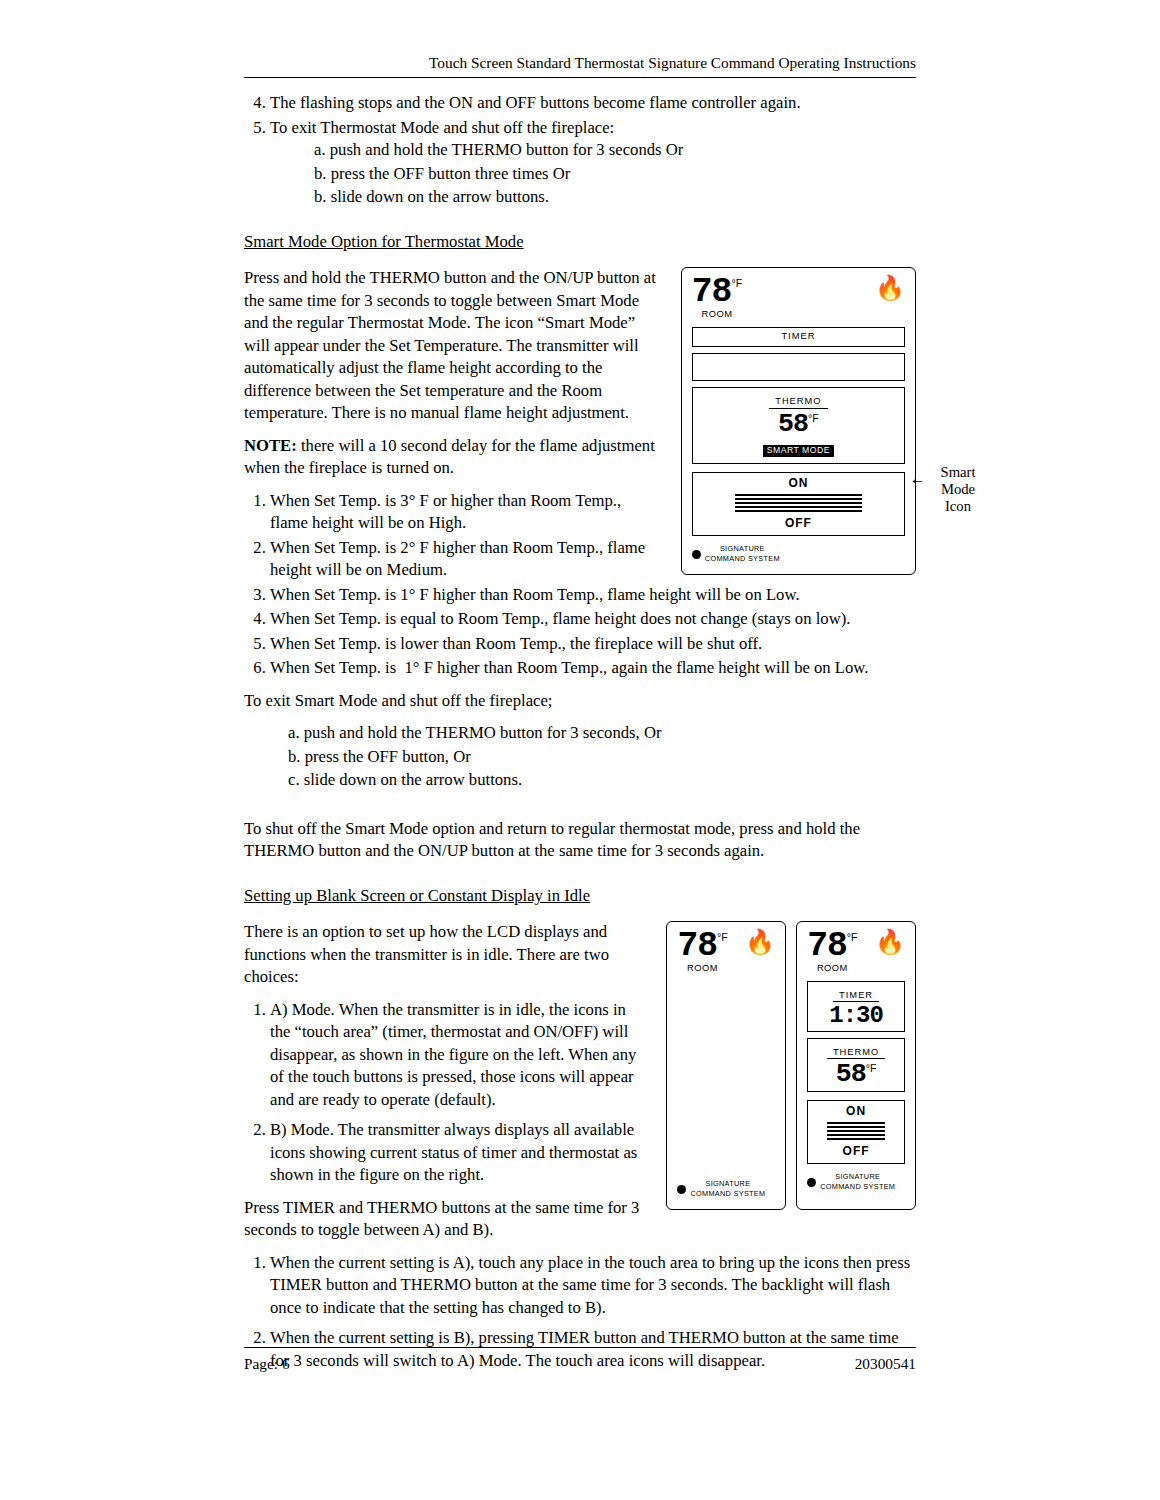Touch Screen Standard Thermostat Signature Command Operating Instructions
The flashing stops and the ON and OFF buttons become flame controller again.
To exit Thermostat Mode and shut off the fireplace:
a. push and hold the THERMO button for 3 seconds Or
b. press the OFF button three times Or
b. slide down on the arrow buttons.
Smart Mode Option for Thermostat Mode
78°F
ROOM
🔥
TIMER
THERMO
58°F
SMART MODE
ON
OFF
SIGNATURE
COMMAND SYSTEM
Smart
Mode
Icon
←
Press and hold the THERMO button and the ON/UP button at the same time for 3 seconds to toggle between Smart Mode and the regular Thermostat Mode. The icon “Smart Mode” will appear under the Set Temperature. The transmitter will automatically adjust the flame height according to the difference between the Set temperature and the Room temperature. There is no manual flame height adjustment.
NOTE: there will a 10 second delay for the flame adjustment when the fireplace is turned on.
When Set Temp. is 3° F or higher than Room Temp., flame height will be on High.
When Set Temp. is 2° F higher than Room Temp., flame height will be on Medium.
When Set Temp. is 1° F higher than Room Temp., flame height will be on Low.
When Set Temp. is equal to Room Temp., flame height does not change (stays on low).
When Set Temp. is lower than Room Temp., the fireplace will be shut off.
When Set Temp. is 1° F higher than Room Temp., again the flame height will be on Low.
To exit Smart Mode and shut off the fireplace;
a. push and hold the THERMO button for 3 seconds, Or
b. press the OFF button, Or
c. slide down on the arrow buttons.
To shut off the Smart Mode option and return to regular thermostat mode, press and hold the THERMO button and the ON/UP button at the same time for 3 seconds again.
Setting up Blank Screen or Constant Display in Idle
78°F
ROOM
🔥
SIGNATURE
COMMAND SYSTEM
78°F
ROOM
🔥
TIMER
1:30
THERMO
58°F
ON
OFF
SIGNATURE
COMMAND SYSTEM
There is an option to set up how the LCD displays and functions when the transmitter is in idle. There are two choices:
A) Mode. When the transmitter is in idle, the icons in the “touch area” (timer, thermostat and ON/OFF) will disappear, as shown in the figure on the left. When any of the touch buttons is pressed, those icons will appear and are ready to operate (default).
B) Mode. The transmitter always displays all available icons showing current status of timer and thermostat as shown in the figure on the right.
Press TIMER and THERMO buttons at the same time for 3 seconds to toggle between A) and B).
When the current setting is A), touch any place in the touch area to bring up the icons then press TIMER button and THERMO button at the same time for 3 seconds. The backlight will flash once to indicate that the setting has changed to B).
When the current setting is B), pressing TIMER button and THERMO button at the same time for 3 seconds will switch to A) Mode. The touch area icons will disappear.
Page: 6
20300541